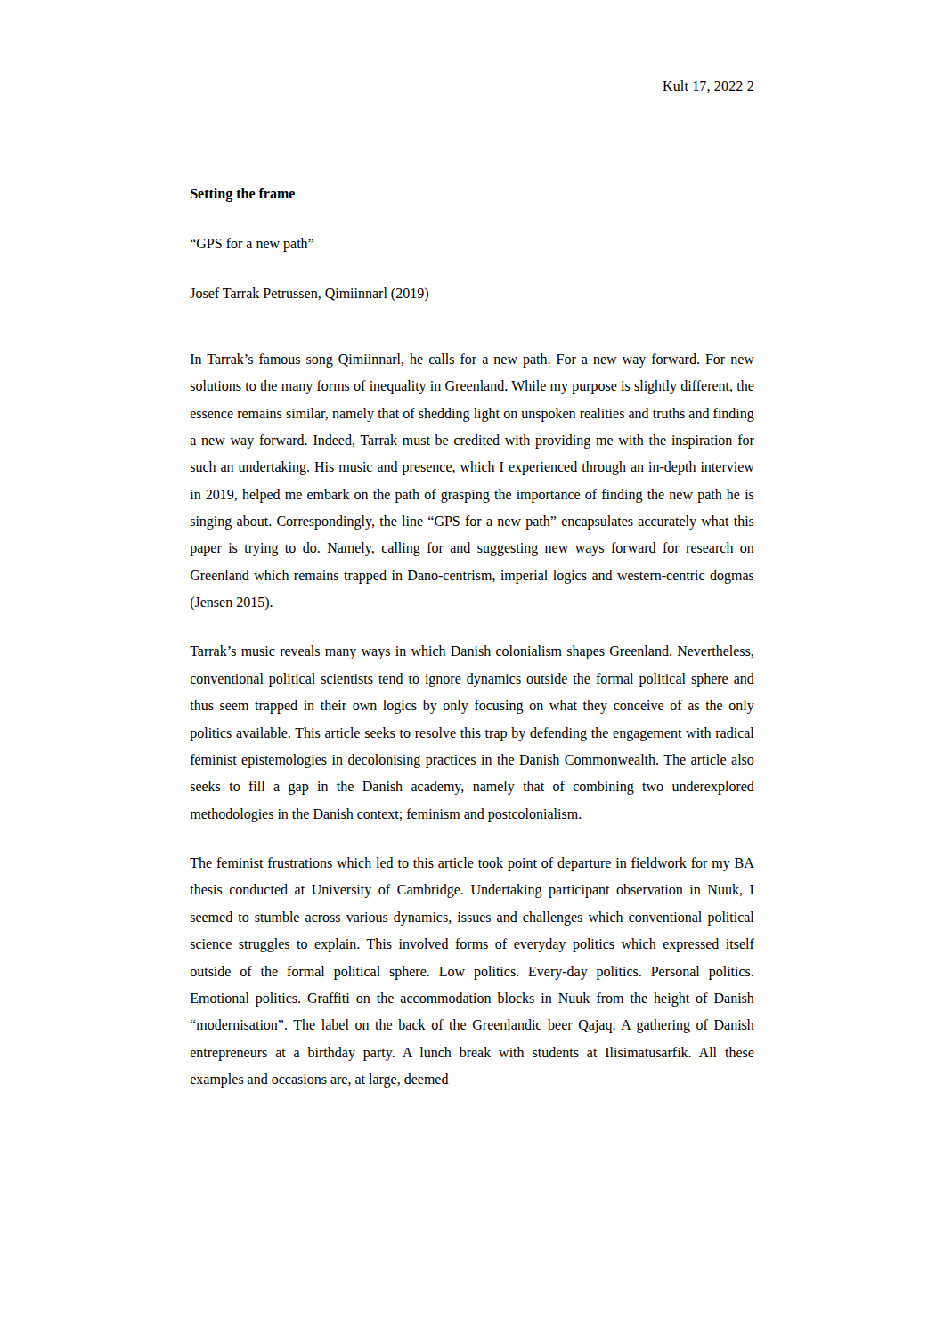Kult 17, 2022 2
Setting the frame
“GPS for a new path”
Josef Tarrak Petrussen, Qimiinnarl (2019)
In Tarrak’s famous song Qimiinnarl, he calls for a new path. For a new way forward. For new solutions to the many forms of inequality in Greenland. While my purpose is slightly different, the essence remains similar, namely that of shedding light on unspoken realities and truths and finding a new way forward. Indeed, Tarrak must be credited with providing me with the inspiration for such an undertaking. His music and presence, which I experienced through an in-depth interview in 2019, helped me embark on the path of grasping the importance of finding the new path he is singing about. Correspondingly, the line “GPS for a new path” encapsulates accurately what this paper is trying to do. Namely, calling for and suggesting new ways forward for research on Greenland which remains trapped in Dano-centrism, imperial logics and western-centric dogmas (Jensen 2015).
Tarrak’s music reveals many ways in which Danish colonialism shapes Greenland. Nevertheless, conventional political scientists tend to ignore dynamics outside the formal political sphere and thus seem trapped in their own logics by only focusing on what they conceive of as the only politics available. This article seeks to resolve this trap by defending the engagement with radical feminist epistemologies in decolonising practices in the Danish Commonwealth. The article also seeks to fill a gap in the Danish academy, namely that of combining two underexplored methodologies in the Danish context; feminism and postcolonialism.
The feminist frustrations which led to this article took point of departure in fieldwork for my BA thesis conducted at University of Cambridge. Undertaking participant observation in Nuuk, I seemed to stumble across various dynamics, issues and challenges which conventional political science struggles to explain. This involved forms of everyday politics which expressed itself outside of the formal political sphere. Low politics. Every-day politics. Personal politics. Emotional politics. Graffiti on the accommodation blocks in Nuuk from the height of Danish “modernisation”. The label on the back of the Greenlandic beer Qajaq. A gathering of Danish entrepreneurs at a birthday party. A lunch break with students at Ilisimatusarfik. All these examples and occasions are, at large, deemed